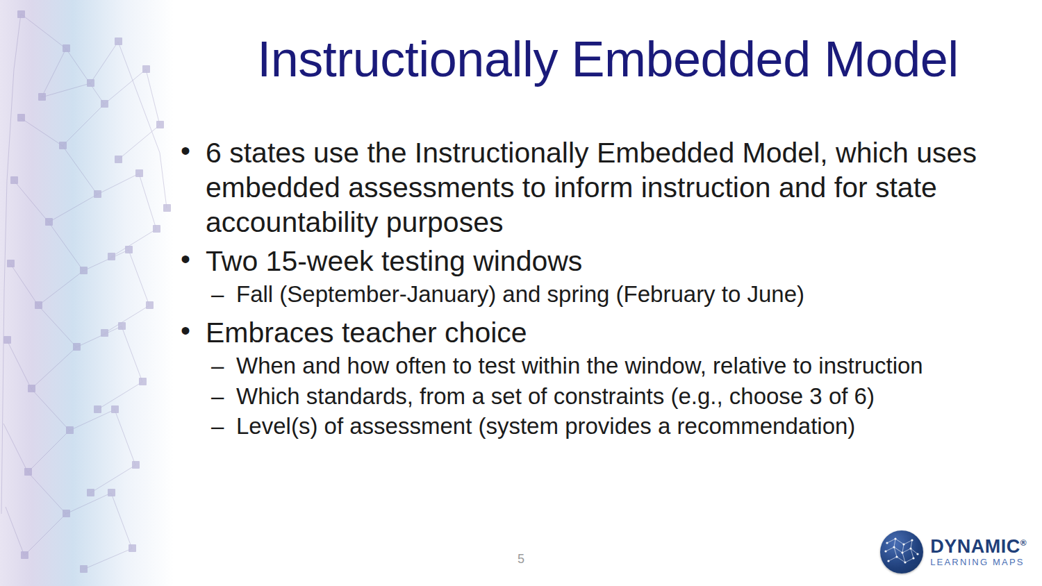Instructionally Embedded Model
6 states use the Instructionally Embedded Model, which uses embedded assessments to inform instruction and for state accountability purposes
Two 15-week testing windows
Fall (September-January) and spring (February to June)
Embraces teacher choice
When and how often to test within the window, relative to instruction
Which standards, from a set of constraints (e.g., choose 3 of 6)
Level(s) of assessment (system provides a recommendation)
5
DYNAMIC®
LEARNING MAPS